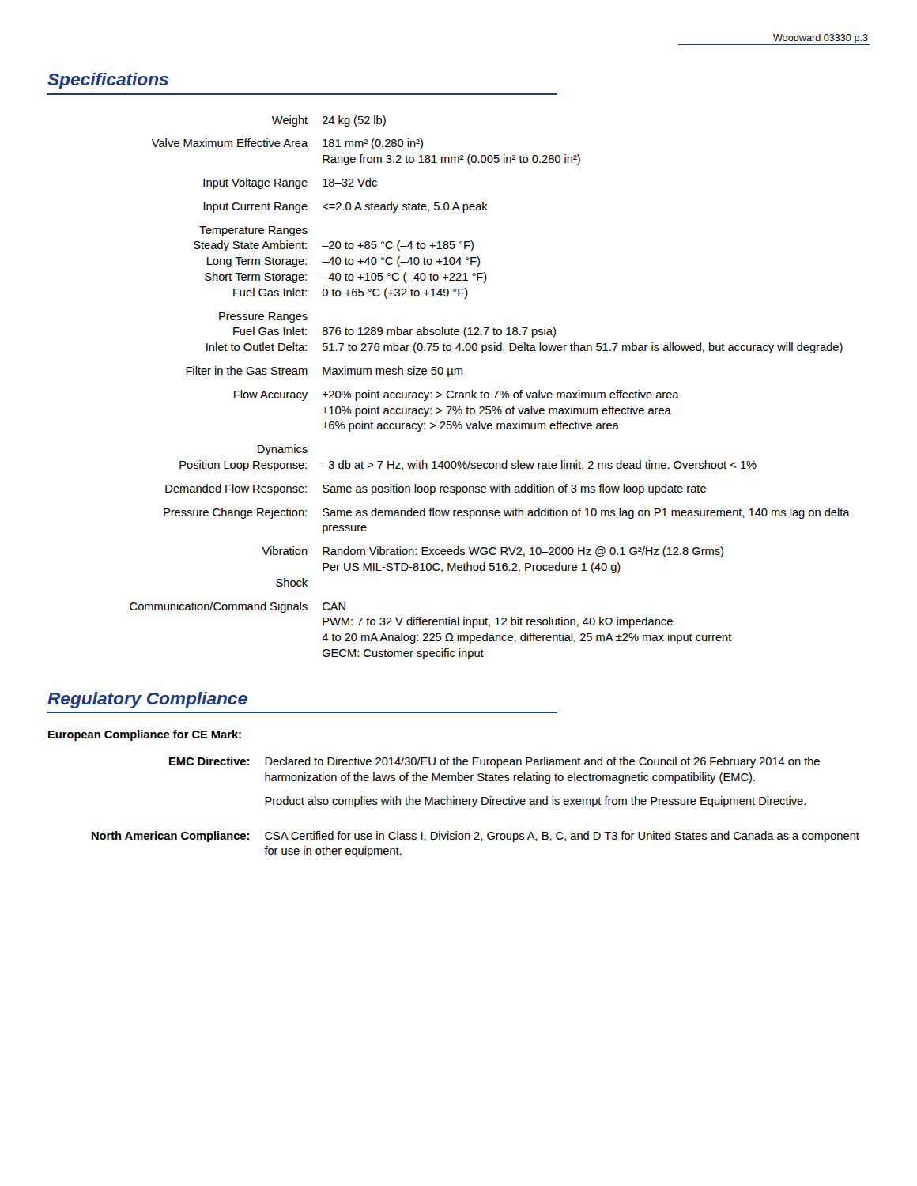Woodward 03330 p.3
Specifications
| Weight | 24 kg (52 lb) |
| Valve Maximum Effective Area | 181 mm² (0.280 in²) Range from 3.2 to 181 mm² (0.005 in² to 0.280 in²) |
| Input Voltage Range | 18–32 Vdc |
| Input Current Range | <=2.0 A steady state, 5.0 A peak |
| Temperature Ranges Steady State Ambient: Long Term Storage: Short Term Storage: Fuel Gas Inlet: | –20 to +85 °C (–4 to +185 °F) –40 to +40 °C (–40 to +104 °F) –40 to +105 °C (–40 to +221 °F) 0 to +65 °C (+32 to +149 °F) |
| Pressure Ranges Fuel Gas Inlet: Inlet to Outlet Delta: | 876 to 1289 mbar absolute (12.7 to 18.7 psia) 51.7 to 276 mbar (0.75 to 4.00 psid, Delta lower than 51.7 mbar is allowed, but accuracy will degrade) |
| Filter in the Gas Stream | Maximum mesh size 50 µm |
| Flow Accuracy | ±20% point accuracy: > Crank to 7% of valve maximum effective area ±10% point accuracy: > 7% to 25% of valve maximum effective area ±6% point accuracy: > 25% valve maximum effective area |
| Dynamics Position Loop Response: | –3 db at > 7 Hz, with 1400%/second slew rate limit, 2 ms dead time. Overshoot < 1% |
| Demanded Flow Response: | Same as position loop response with addition of 3 ms flow loop update rate |
| Pressure Change Rejection: | Same as demanded flow response with addition of 10 ms lag on P1 measurement, 140 ms lag on delta pressure |
| Vibration Shock | Random Vibration: Exceeds WGC RV2, 10–2000 Hz @ 0.1 G²/Hz (12.8 Grms) Per US MIL-STD-810C, Method 516.2, Procedure 1 (40 g) |
| Communication/Command Signals | CAN PWM: 7 to 32 V differential input, 12 bit resolution, 40 kΩ impedance 4 to 20 mA Analog: 225 Ω impedance, differential, 25 mA ±2% max input current GECM: Customer specific input |
Regulatory Compliance
European Compliance for CE Mark:
| EMC Directive: | Declared to Directive 2014/30/EU of the European Parliament and of the Council of 26 February 2014 on the harmonization of the laws of the Member States relating to electromagnetic compatibility (EMC). Product also complies with the Machinery Directive and is exempt from the Pressure Equipment Directive. |
| North American Compliance: | CSA Certified for use in Class I, Division 2, Groups A, B, C, and D T3 for United States and Canada as a component for use in other equipment. |